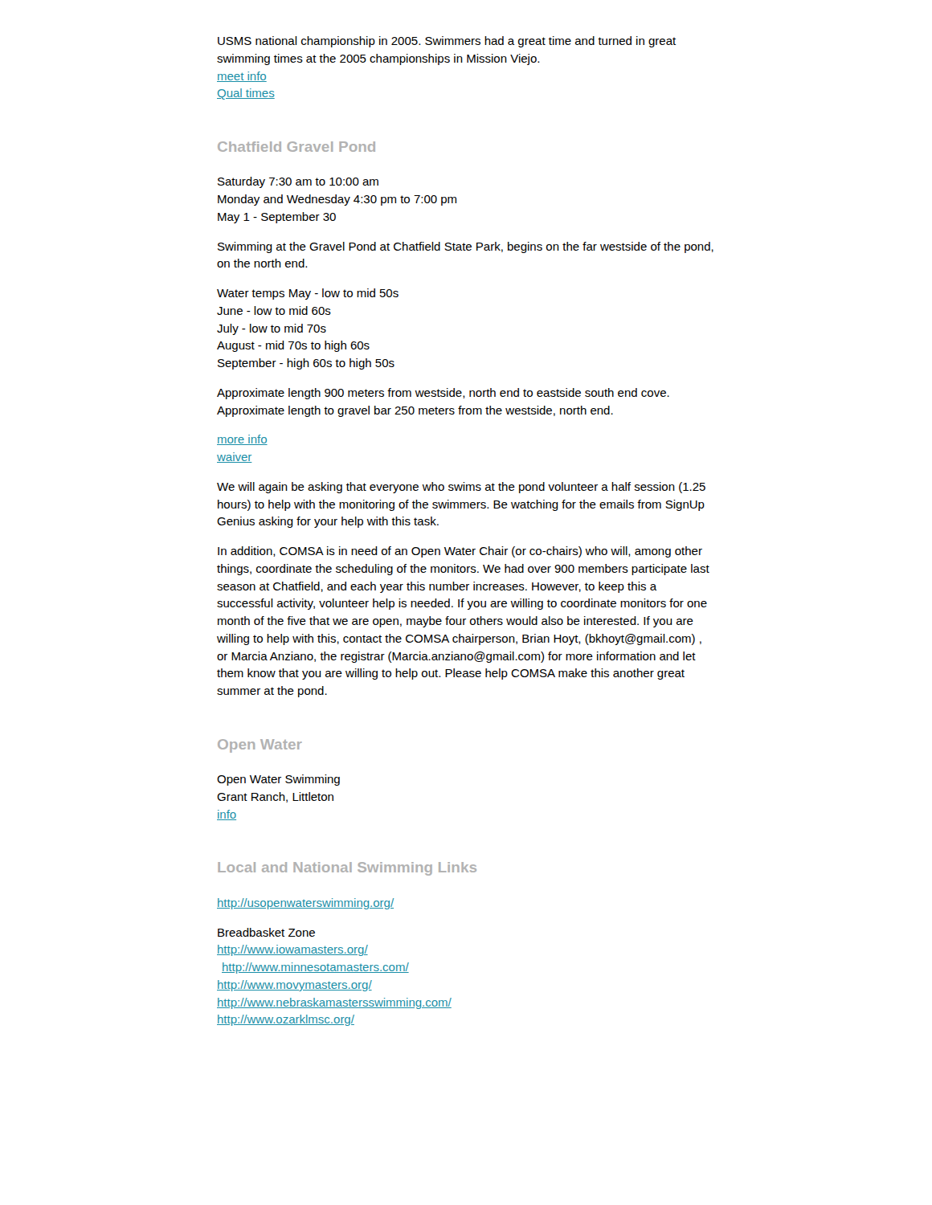USMS national championship in 2005. Swimmers had a great time and turned in great swimming times at the 2005 championships in Mission Viejo.
meet info
Qual times
Chatfield Gravel Pond
Saturday 7:30 am to 10:00 am
Monday and Wednesday 4:30 pm to 7:00 pm
May 1 - September 30
Swimming at the Gravel Pond at Chatfield State Park, begins on the far westside of the pond, on the north end.
Water temps May - low to mid 50s
June - low to mid 60s
July - low to mid 70s
August - mid 70s to high 60s
September - high 60s to high 50s
Approximate length 900 meters from westside, north end to eastside south end cove.
Approximate length to gravel bar 250 meters from the westside, north end.
more info
waiver
We will again be asking that everyone who swims at the pond volunteer a half session (1.25 hours) to help with the monitoring of the swimmers. Be watching for the emails from SignUp Genius asking for your help with this task.
In addition, COMSA is in need of an Open Water Chair (or co-chairs) who will, among other things, coordinate the scheduling of the monitors. We had over 900 members participate last season at Chatfield, and each year this number increases. However, to keep this a successful activity, volunteer help is needed. If you are willing to coordinate monitors for one month of the five that we are open, maybe four others would also be interested. If you are willing to help with this, contact the COMSA chairperson, Brian Hoyt, (bkhoyt@gmail.com) , or Marcia Anziano, the registrar (Marcia.anziano@gmail.com) for more information and let them know that you are willing to help out. Please help COMSA make this another great summer at the pond.
Open Water
Open Water Swimming
Grant Ranch, Littleton
info
Local and National Swimming Links
http://usopenwaterswimming.org/
Breadbasket Zone
http://www.iowamasters.org/
http://www.minnesotamasters.com/
http://www.movymasters.org/
http://www.nebraskamastersswimming.com/
http://www.ozarklmsc.org/